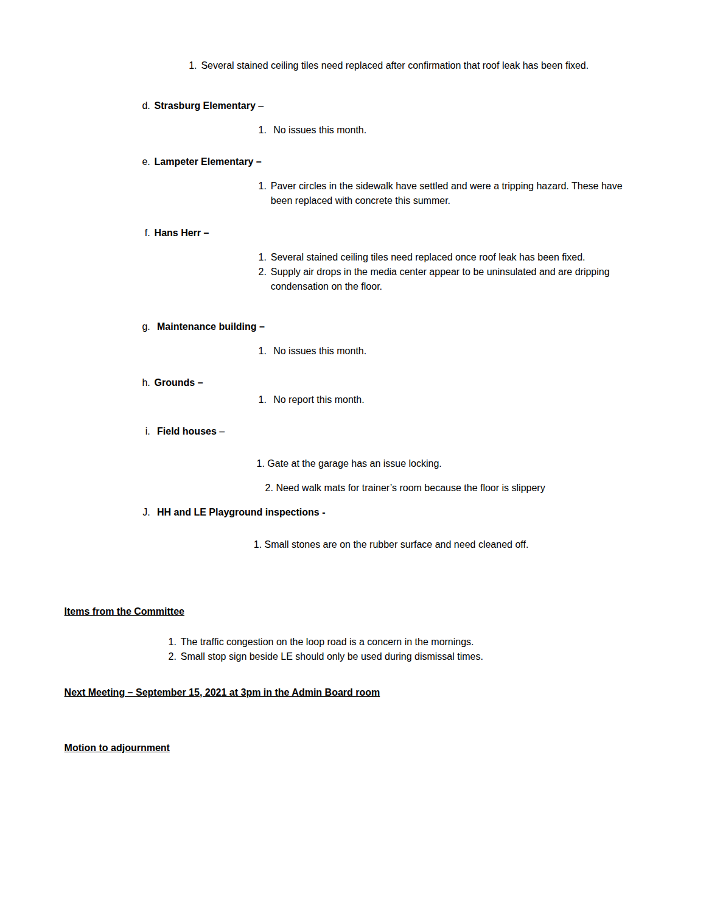Several stained ceiling tiles need replaced after confirmation that roof leak has been fixed.
Strasburg Elementary –
No issues this month.
Lampeter Elementary –
Paver circles in the sidewalk have settled and were a tripping hazard. These have been replaced with concrete this summer.
Hans Herr –
Several stained ceiling tiles need replaced once roof leak has been fixed.
Supply air drops in the media center appear to be uninsulated and are dripping condensation on the floor.
Maintenance building –
No issues this month.
Grounds –
No report this month.
Field houses –
1. Gate at the garage has an issue locking.
2. Need walk mats for trainer’s room because the floor is slippery
HH and LE Playground inspections -
1. Small stones are on the rubber surface and need cleaned off.
Items from the Committee
The traffic congestion on the loop road is a concern in the mornings.
Small stop sign beside LE should only be used during dismissal times.
Next Meeting – September 15, 2021 at 3pm in the Admin Board room
Motion to adjournment